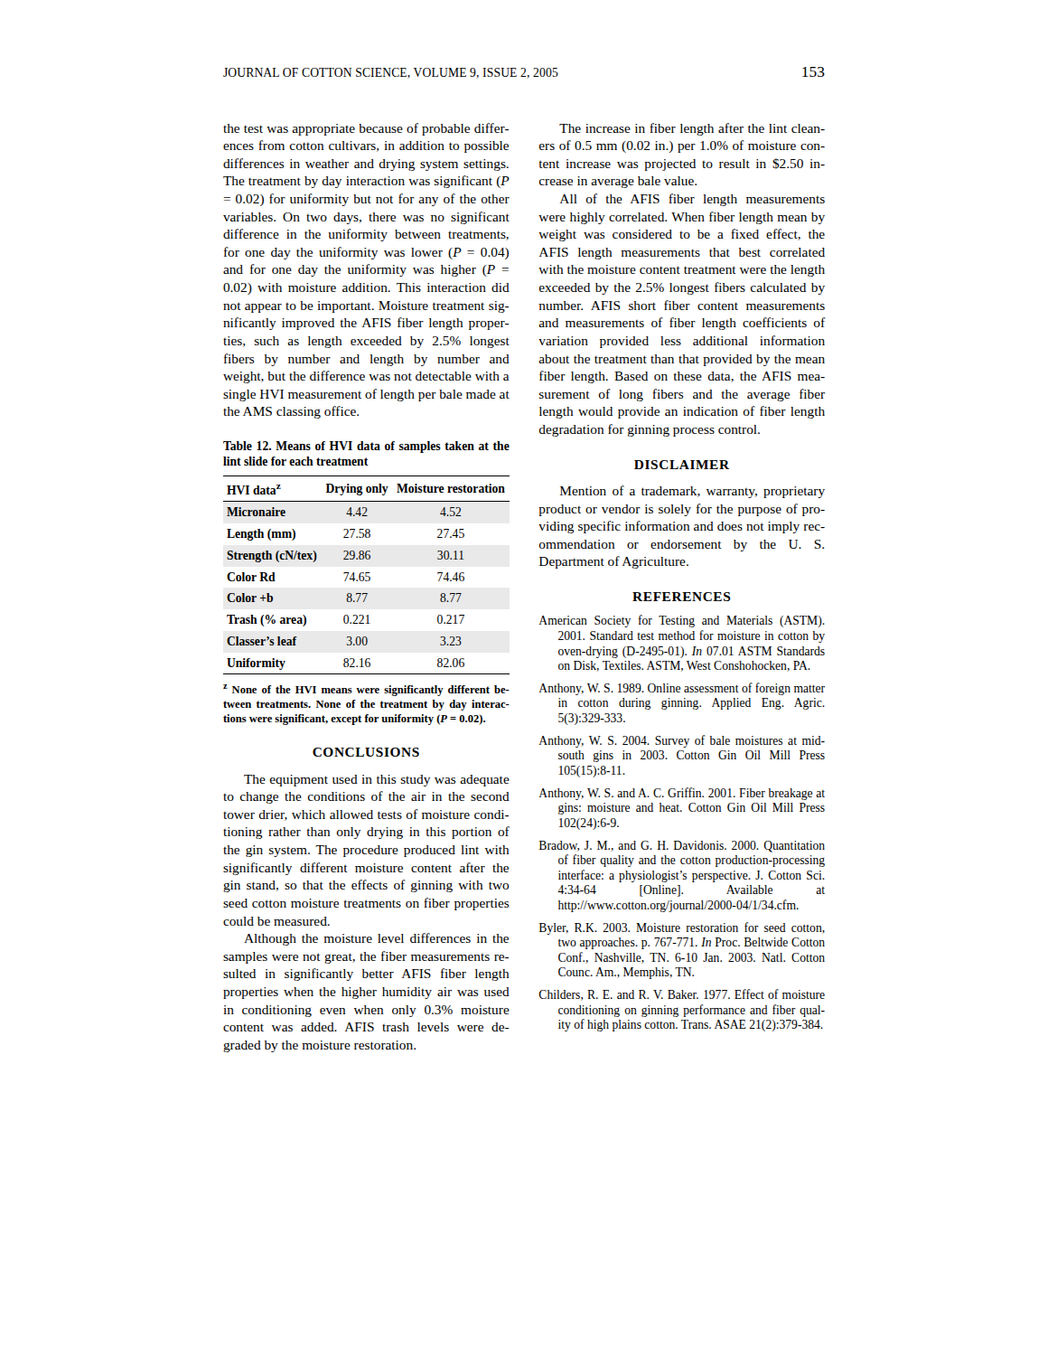Journal of Cotton Science, Volume 9, Issue 2, 2005 153
the test was appropriate because of probable differences from cotton cultivars, in addition to possible differences in weather and drying system settings. The treatment by day interaction was significant (P = 0.02) for uniformity but not for any of the other variables. On two days, there was no significant difference in the uniformity between treatments, for one day the uniformity was lower (P = 0.04) and for one day the uniformity was higher (P = 0.02) with moisture addition. This interaction did not appear to be important. Moisture treatment significantly improved the AFIS fiber length properties, such as length exceeded by 2.5% longest fibers by number and length by number and weight, but the difference was not detectable with a single HVI measurement of length per bale made at the AMS classing office.
Table 12. Means of HVI data of samples taken at the lint slide for each treatment
| HVI data z | Drying only | Moisture restoration |
| --- | --- | --- |
| Micronaire | 4.42 | 4.52 |
| Length (mm) | 27.58 | 27.45 |
| Strength (cN/tex) | 29.86 | 30.11 |
| Color Rd | 74.65 | 74.46 |
| Color +b | 8.77 | 8.77 |
| Trash (% area) | 0.221 | 0.217 |
| Classer’s leaf | 3.00 | 3.23 |
| Uniformity | 82.16 | 82.06 |
z None of the HVI means were significantly different between treatments. None of the treatment by day interactions were significant, except for uniformity (P = 0.02).
CONCLUSIONS
The equipment used in this study was adequate to change the conditions of the air in the second tower drier, which allowed tests of moisture conditioning rather than only drying in this portion of the gin system. The procedure produced lint with significantly different moisture content after the gin stand, so that the effects of ginning with two seed cotton moisture treatments on fiber properties could be measured.
Although the moisture level differences in the samples were not great, the fiber measurements resulted in significantly better AFIS fiber length properties when the higher humidity air was used in conditioning even when only 0.3% moisture content was added. AFIS trash levels were degraded by the moisture restoration.
The increase in fiber length after the lint cleaners of 0.5 mm (0.02 in.) per 1.0% of moisture content increase was projected to result in $2.50 increase in average bale value.
All of the AFIS fiber length measurements were highly correlated. When fiber length mean by weight was considered to be a fixed effect, the AFIS length measurements that best correlated with the moisture content treatment were the length exceeded by the 2.5% longest fibers calculated by number. AFIS short fiber content measurements and measurements of fiber length coefficients of variation provided less additional information about the treatment than that provided by the mean fiber length. Based on these data, the AFIS measurement of long fibers and the average fiber length would provide an indication of fiber length degradation for ginning process control.
DISCLAIMER
Mention of a trademark, warranty, proprietary product or vendor is solely for the purpose of providing specific information and does not imply recommendation or endorsement by the U. S. Department of Agriculture.
REFERENCES
American Society for Testing and Materials (ASTM). 2001. Standard test method for moisture in cotton by oven-drying (D-2495-01). In 07.01 ASTM Standards on Disk, Textiles. ASTM, West Conshohocken, PA.
Anthony, W. S. 1989. Online assessment of foreign matter in cotton during ginning. Applied Eng. Agric. 5(3):329-333.
Anthony, W. S. 2004. Survey of bale moistures at midsouth gins in 2003. Cotton Gin Oil Mill Press 105(15):8-11.
Anthony, W. S. and A. C. Griffin. 2001. Fiber breakage at gins: moisture and heat. Cotton Gin Oil Mill Press 102(24):6-9.
Bradow, J. M., and G. H. Davidonis. 2000. Quantitation of fiber quality and the cotton production-processing interface: a physiologist’s perspective. J. Cotton Sci. 4:34-64 [Online]. Available at http://www.cotton.org/journal/2000-04/1/34.cfm.
Byler, R.K. 2003. Moisture restoration for seed cotton, two approaches. p. 767-771. In Proc. Beltwide Cotton Conf., Nashville, TN. 6-10 Jan. 2003. Natl. Cotton Counc. Am., Memphis, TN.
Childers, R. E. and R. V. Baker. 1977. Effect of moisture conditioning on ginning performance and fiber quality of high plains cotton. Trans. ASAE 21(2):379-384.